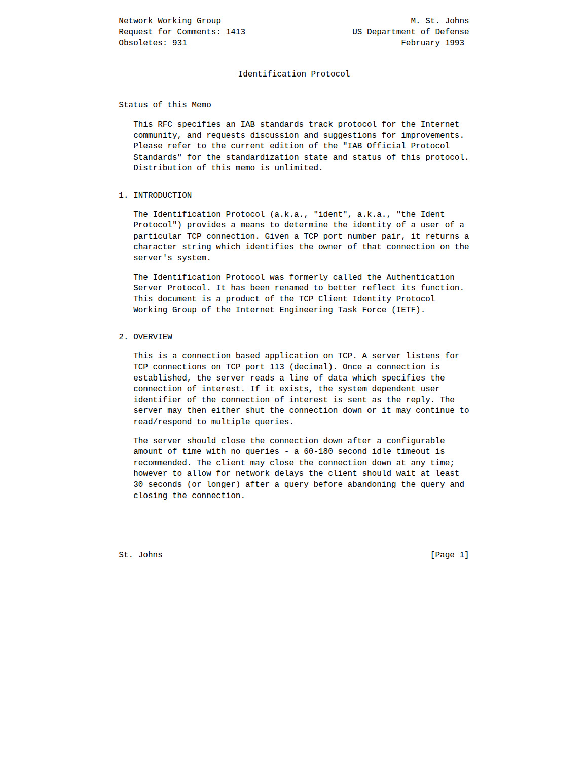Network Working Group Request for Comments: 1413 Obsoletes: 931
M. St. Johns US Department of Defense February 1993
Identification Protocol
Status of this Memo
This RFC specifies an IAB standards track protocol for the Internet community, and requests discussion and suggestions for improvements. Please refer to the current edition of the "IAB Official Protocol Standards" for the standardization state and status of this protocol. Distribution of this memo is unlimited.
1. INTRODUCTION
The Identification Protocol (a.k.a., "ident", a.k.a., "the Ident Protocol") provides a means to determine the identity of a user of a particular TCP connection. Given a TCP port number pair, it returns a character string which identifies the owner of that connection on the server's system.
The Identification Protocol was formerly called the Authentication Server Protocol. It has been renamed to better reflect its function. This document is a product of the TCP Client Identity Protocol Working Group of the Internet Engineering Task Force (IETF).
2. OVERVIEW
This is a connection based application on TCP. A server listens for TCP connections on TCP port 113 (decimal). Once a connection is established, the server reads a line of data which specifies the connection of interest. If it exists, the system dependent user identifier of the connection of interest is sent as the reply. The server may then either shut the connection down or it may continue to read/respond to multiple queries.
The server should close the connection down after a configurable amount of time with no queries - a 60-180 second idle timeout is recommended. The client may close the connection down at any time; however to allow for network delays the client should wait at least 30 seconds (or longer) after a query before abandoning the query and closing the connection.
St. Johns
[Page 1]